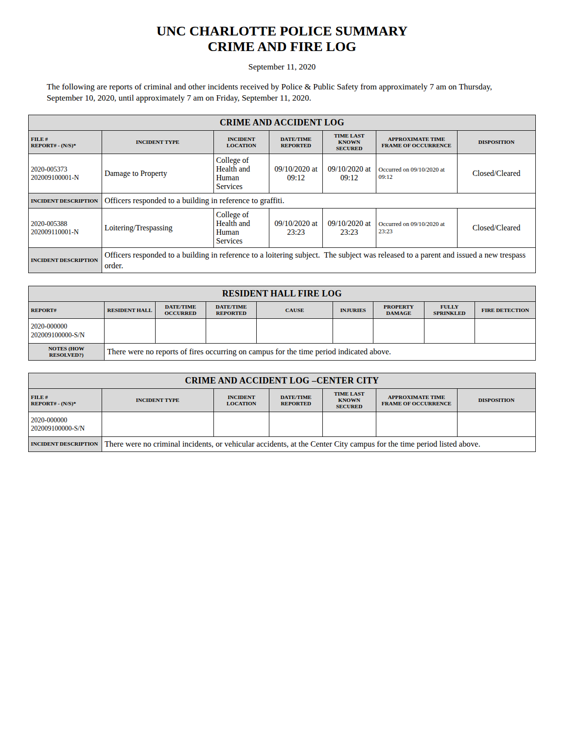UNC CHARLOTTE POLICE SUMMARY
CRIME AND FIRE LOG
September 11, 2020
The following are reports of criminal and other incidents received by Police & Public Safety from approximately 7 am on Thursday, September 10, 2020, until approximately 7 am on Friday, September 11, 2020.
CRIME AND ACCIDENT LOG
| File # Report# - (N/S)* | Incident Type | Incident Location | Date/Time Reported | Time Last Known Secured | Approximate Time Frame of Occurrence | Disposition |
| --- | --- | --- | --- | --- | --- | --- |
| 2020-005373 202009100001-N | Damage to Property | College of Health and Human Services | 09/10/2020 at 09:12 | 09/10/2020 at 09:12 | Occurred on 09/10/2020 at 09:12 | Closed/Cleared |
| Incident Description | Officers responded to a building in reference to graffiti. |
| 2020-005388 202009110001-N | Loitering/Trespassing | College of Health and Human Services | 09/10/2020 at 23:23 | 09/10/2020 at 23:23 | Occurred on 09/10/2020 at 23:23 | Closed/Cleared |
| Incident Description | Officers responded to a building in reference to a loitering subject. The subject was released to a parent and issued a new trespass order. |
RESIDENT HALL FIRE LOG
| Report# | Resident Hall | Date/Time Occurred | Date/Time Reported | Cause | Injuries | Property Damage | Fully Sprinkled | Fire Detection |
| --- | --- | --- | --- | --- | --- | --- | --- | --- |
| 2020-000000 202009100000-S/N | | | | | | | | |
| Notes (How Resolved?) | There were no reports of fires occurring on campus for the time period indicated above. |
CRIME AND ACCIDENT LOG –CENTER CITY
| File # Report# - (N/S)* | Incident Type | Incident Location | Date/Time Reported | Time Last Known Secured | Approximate Time Frame of Occurrence | Disposition |
| --- | --- | --- | --- | --- | --- | --- |
| 2020-000000 202009100000-S/N | | | | | | |
| Incident Description | There were no criminal incidents, or vehicular accidents, at the Center City campus for the time period listed above. |